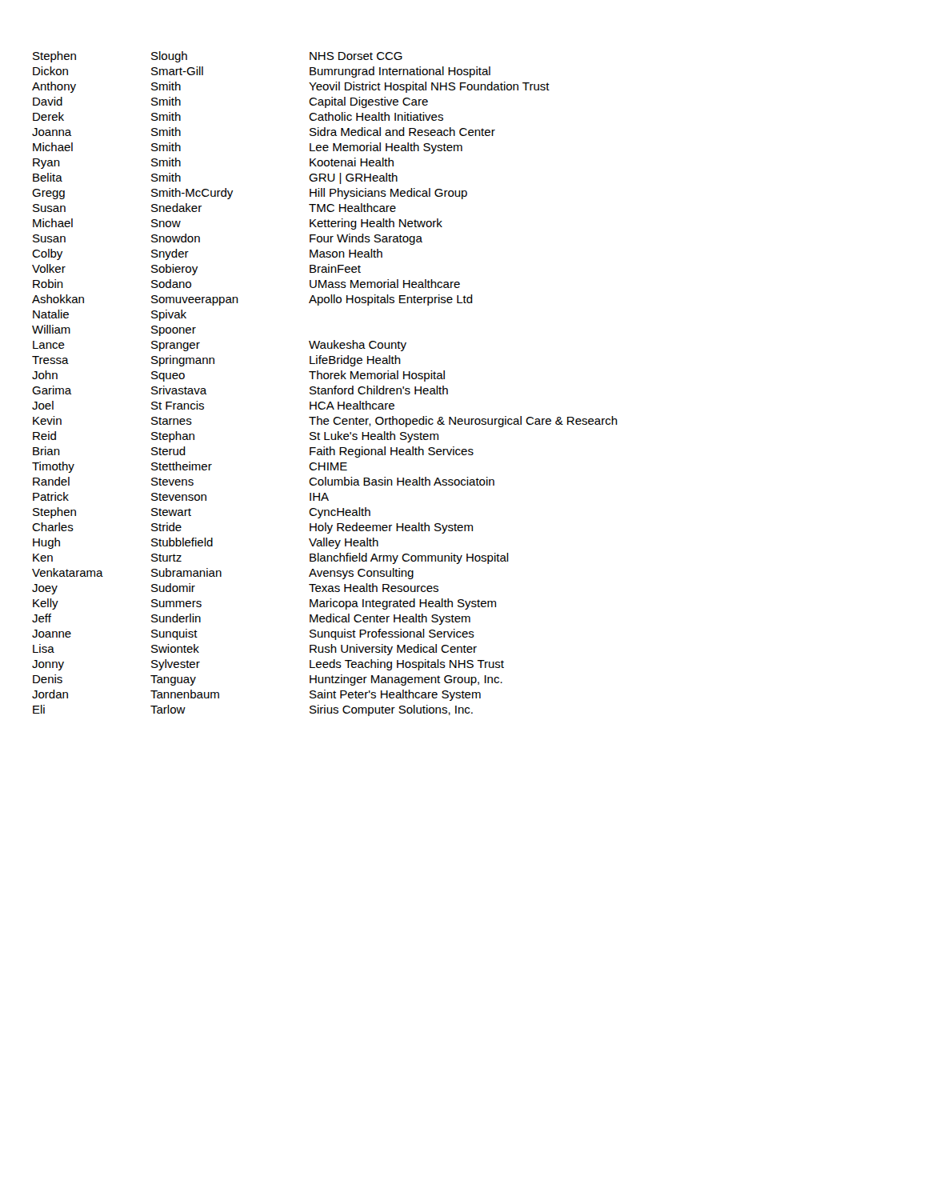| Stephen | Slough | NHS Dorset CCG |
| Dickon | Smart-Gill | Bumrungrad International Hospital |
| Anthony | Smith | Yeovil District Hospital NHS Foundation Trust |
| David | Smith | Capital Digestive Care |
| Derek | Smith | Catholic Health Initiatives |
| Joanna | Smith | Sidra Medical and Reseach Center |
| Michael | Smith | Lee Memorial Health System |
| Ryan | Smith | Kootenai Health |
| Belita | Smith | GRU / GRHealth |
| Gregg | Smith-McCurdy | Hill Physicians Medical Group |
| Susan | Snedaker | TMC Healthcare |
| Michael | Snow | Kettering Health Network |
| Susan | Snowdon | Four Winds Saratoga |
| Colby | Snyder | Mason Health |
| Volker | Sobieroy | BrainFeet |
| Robin | Sodano | UMass Memorial Healthcare |
| Ashokkan | Somuveerappan | Apollo Hospitals Enterprise Ltd |
| Natalie | Spivak | |
| William | Spooner | |
| Lance | Spranger | Waukesha County |
| Tressa | Springmann | LifeBridge Health |
| John | Squeo | Thorek Memorial Hospital |
| Garima | Srivastava | Stanford Children's Health |
| Joel | St Francis | HCA Healthcare |
| Kevin | Starnes | The Center, Orthopedic & Neurosurgical Care & Research |
| Reid | Stephan | St Luke's Health System |
| Brian | Sterud | Faith Regional Health Services |
| Timothy | Stettheimer | CHIME |
| Randel | Stevens | Columbia Basin Health Associatoin |
| Patrick | Stevenson | IHA |
| Stephen | Stewart | CyncHealth |
| Charles | Stride | Holy Redeemer Health System |
| Hugh | Stubblefield | Valley Health |
| Ken | Sturtz | Blanchfield Army Community Hospital |
| Venkatarama | Subramanian | Avensys Consulting |
| Joey | Sudomir | Texas Health Resources |
| Kelly | Summers | Maricopa Integrated Health System |
| Jeff | Sunderlin | Medical Center Health System |
| Joanne | Sunquist | Sunquist Professional Services |
| Lisa | Swiontek | Rush University Medical Center |
| Jonny | Sylvester | Leeds Teaching Hospitals NHS Trust |
| Denis | Tanguay | Huntzinger Management Group, Inc. |
| Jordan | Tannenbaum | Saint Peter's Healthcare System |
| Eli | Tarlow | Sirius Computer Solutions, Inc. |